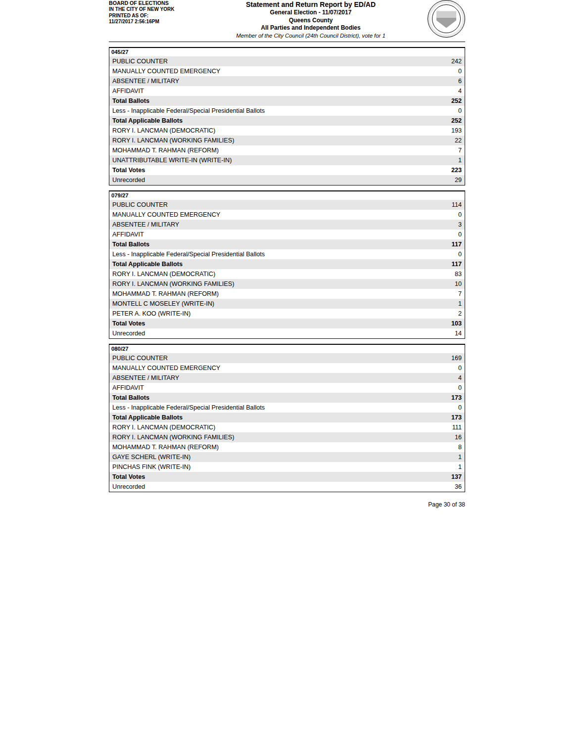BOARD OF ELECTIONS
IN THE CITY OF NEW YORK
PRINTED AS OF:
11/27/2017 2:56:16PM
Statement and Return Report by ED/AD
General Election - 11/07/2017
Queens County
All Parties and Independent Bodies
Member of the City Council (24th Council District), vote for 1
045/27
| PUBLIC COUNTER | 242 |
| MANUALLY COUNTED EMERGENCY | 0 |
| ABSENTEE / MILITARY | 6 |
| AFFIDAVIT | 4 |
| Total Ballots | 252 |
| Less - Inapplicable Federal/Special Presidential Ballots | 0 |
| Total Applicable Ballots | 252 |
| RORY I. LANCMAN (DEMOCRATIC) | 193 |
| RORY I. LANCMAN (WORKING FAMILIES) | 22 |
| MOHAMMAD T. RAHMAN (REFORM) | 7 |
| UNATTRIBUTABLE WRITE-IN (WRITE-IN) | 1 |
| Total Votes | 223 |
| Unrecorded | 29 |
079/27
| PUBLIC COUNTER | 114 |
| MANUALLY COUNTED EMERGENCY | 0 |
| ABSENTEE / MILITARY | 3 |
| AFFIDAVIT | 0 |
| Total Ballots | 117 |
| Less - Inapplicable Federal/Special Presidential Ballots | 0 |
| Total Applicable Ballots | 117 |
| RORY I. LANCMAN (DEMOCRATIC) | 83 |
| RORY I. LANCMAN (WORKING FAMILIES) | 10 |
| MOHAMMAD T. RAHMAN (REFORM) | 7 |
| MONTELL C MOSELEY (WRITE-IN) | 1 |
| PETER A. KOO (WRITE-IN) | 2 |
| Total Votes | 103 |
| Unrecorded | 14 |
080/27
| PUBLIC COUNTER | 169 |
| MANUALLY COUNTED EMERGENCY | 0 |
| ABSENTEE / MILITARY | 4 |
| AFFIDAVIT | 0 |
| Total Ballots | 173 |
| Less - Inapplicable Federal/Special Presidential Ballots | 0 |
| Total Applicable Ballots | 173 |
| RORY I. LANCMAN (DEMOCRATIC) | 111 |
| RORY I. LANCMAN (WORKING FAMILIES) | 16 |
| MOHAMMAD T. RAHMAN (REFORM) | 8 |
| GAYE SCHERL (WRITE-IN) | 1 |
| PINCHAS FINK (WRITE-IN) | 1 |
| Total Votes | 137 |
| Unrecorded | 36 |
Page 30 of 38